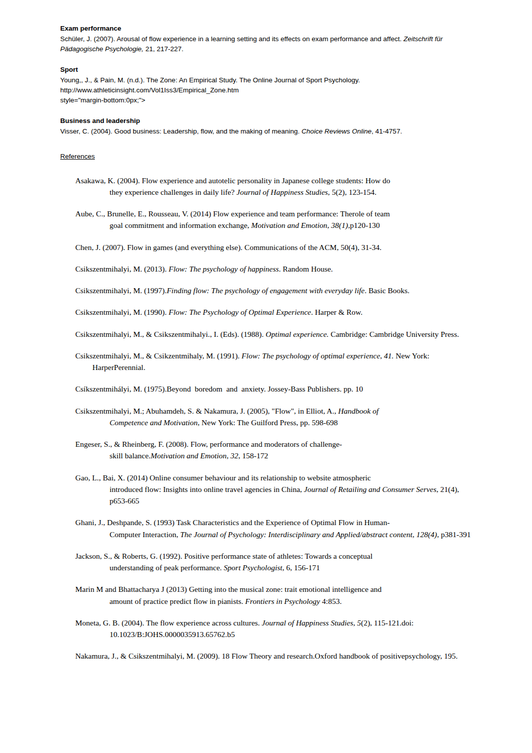Exam performance
Schüler, J. (2007). Arousal of flow experience in a learning setting and its effects on exam performance and affect. Zeitschrift für Pädagogische Psychologie, 21, 217-227.
Sport
Young,, J., & Pain, M. (n.d.). The Zone: An Empirical Study. The Online Journal of Sport Psychology.
http://www.athleticinsight.com/Vol1Iss3/Empirical_Zone.htm
style="margin-bottom:0px;">
Business and leadership
Visser, C. (2004). Good business: Leadership, flow, and the making of meaning. Choice Reviews Online, 41-4757.
References
Asakawa, K. (2004). Flow experience and autotelic personality in Japanese college students: How do they experience challenges in daily life? Journal of Happiness Studies, 5(2), 123-154.
Aube, C., Brunelle, E., Rousseau, V. (2014) Flow experience and team performance: Therole of team goal commitment and information exchange, Motivation and Emotion, 38(1),p120-130
Chen, J. (2007). Flow in games (and everything else). Communications of the ACM, 50(4), 31-34.
Csikszentmihalyi, M. (2013). Flow: The psychology of happiness. Random House.
Csikszentmihalyi, M. (1997).Finding flow: The psychology of engagement with everyday life. Basic Books.
Csikszentmihalyi, M. (1990). Flow: The Psychology of Optimal Experience. Harper & Row.
Csikszentmihalyi, M., & Csikszentmihalyi., I. (Eds). (1988). Optimal experience. Cambridge: Cambridge University Press.
Csikszentmihalyi, M., & Csikzentmihaly, M. (1991). Flow: The psychology of optimal experience, 41. New York: HarperPerennial.
Csíkszentmihályi, M. (1975).Beyond boredom and anxiety. Jossey-Bass Publishers. pp. 10
Csikszentmihalyi, M.; Abuhamdeh, S. & Nakamura, J. (2005), "Flow", in Elliot, A., Handbook of Competence and Motivation, New York: The Guilford Press, pp. 598-698
Engeser, S., & Rheinberg, F. (2008). Flow, performance and moderators of challenge- skill balance.Motivation and Emotion, 32, 158-172
Gao, L., Bai, X. (2014) Online consumer behaviour and its relationship to website atmospheric introduced flow: Insights into online travel agencies in China, Journal of Retailing and Consumer Serves, 21(4), p653-665
Ghani, J., Deshpande, S. (1993) Task Characteristics and the Experience of Optimal Flow in Human- Computer Interaction, The Journal of Psychology: Interdisciplinary and Applied/abstract content, 128(4), p381-391
Jackson, S., & Roberts, G. (1992). Positive performance state of athletes: Towards a conceptual understanding of peak performance. Sport Psychologist, 6, 156-171
Marin M and Bhattacharya J (2013) Getting into the musical zone: trait emotional intelligence and amount of practice predict flow in pianists. Frontiers in Psychology 4:853.
Moneta, G. B. (2004). The flow experience across cultures. Journal of Happiness Studies, 5(2), 115-121.doi: 10.1023/B:JOHS.0000035913.65762.b5
Nakamura, J., & Csikszentmihalyi, M. (2009). 18 Flow Theory and research.Oxford handbook of positivepsychology, 195.